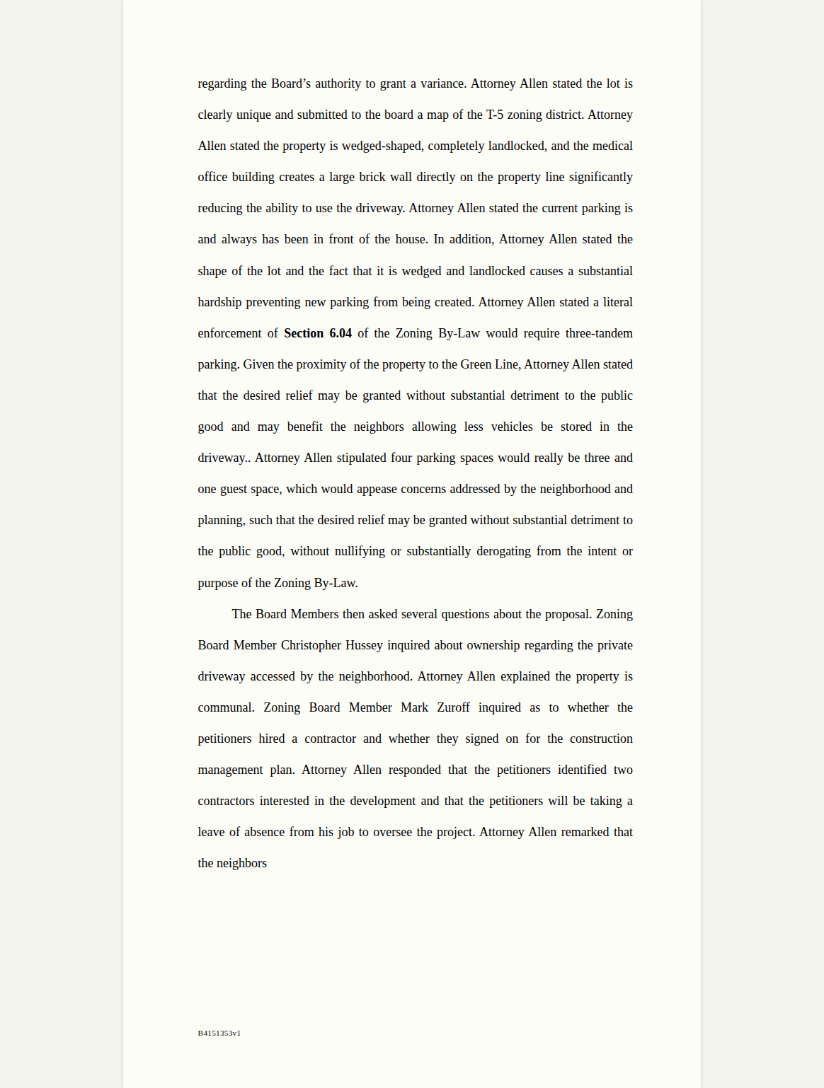regarding the Board’s authority to grant a variance. Attorney Allen stated the lot is clearly unique and submitted to the board a map of the T-5 zoning district. Attorney Allen stated the property is wedged-shaped, completely landlocked, and the medical office building creates a large brick wall directly on the property line significantly reducing the ability to use the driveway. Attorney Allen stated the current parking is and always has been in front of the house. In addition, Attorney Allen stated the shape of the lot and the fact that it is wedged and landlocked causes a substantial hardship preventing new parking from being created. Attorney Allen stated a literal enforcement of Section 6.04 of the Zoning By-Law would require three-tandem parking. Given the proximity of the property to the Green Line, Attorney Allen stated that the desired relief may be granted without substantial detriment to the public good and may benefit the neighbors allowing less vehicles be stored in the driveway.. Attorney Allen stipulated four parking spaces would really be three and one guest space, which would appease concerns addressed by the neighborhood and planning, such that the desired relief may be granted without substantial detriment to the public good, without nullifying or substantially derogating from the intent or purpose of the Zoning By-Law.
The Board Members then asked several questions about the proposal. Zoning Board Member Christopher Hussey inquired about ownership regarding the private driveway accessed by the neighborhood. Attorney Allen explained the property is communal. Zoning Board Member Mark Zuroff inquired as to whether the petitioners hired a contractor and whether they signed on for the construction management plan. Attorney Allen responded that the petitioners identified two contractors interested in the development and that the petitioners will be taking a leave of absence from his job to oversee the project. Attorney Allen remarked that the neighbors
B4151353v1